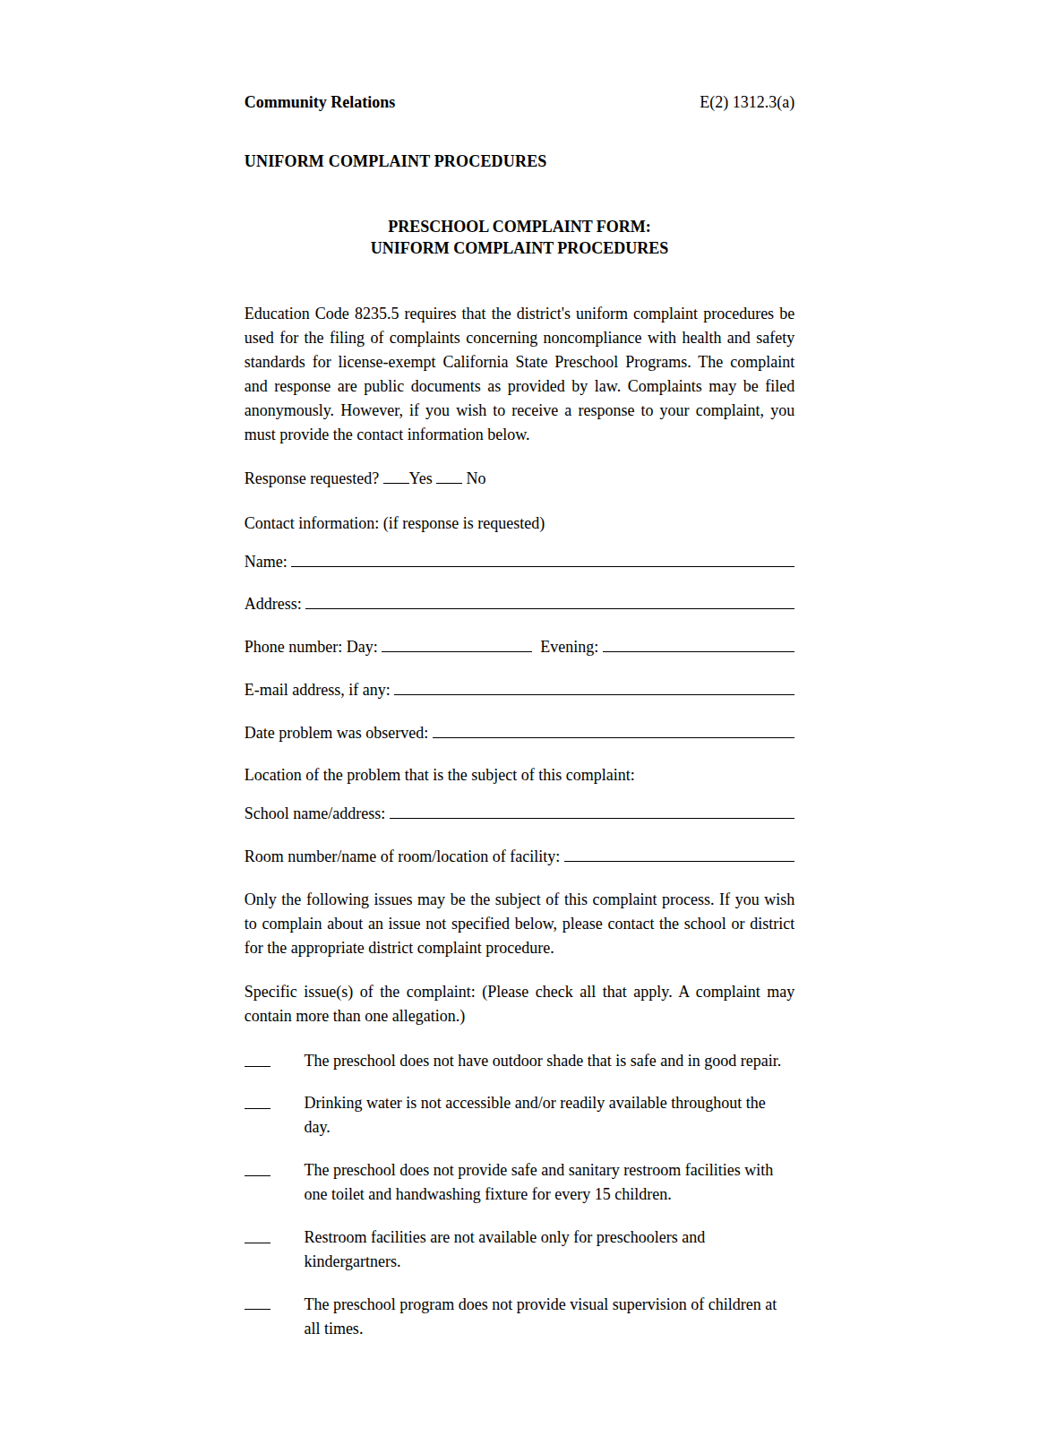Community Relations E(2) 1312.3(a)
UNIFORM COMPLAINT PROCEDURES
PRESCHOOL COMPLAINT FORM:
UNIFORM COMPLAINT PROCEDURES
Education Code 8235.5 requires that the district's uniform complaint procedures be used for the filing of complaints concerning noncompliance with health and safety standards for license-exempt California State Preschool Programs. The complaint and response are public documents as provided by law. Complaints may be filed anonymously. However, if you wish to receive a response to your complaint, you must provide the contact information below.
Response requested? Yes No
Contact information: (if response is requested)
Name:
Address:
Phone number: Day: Evening:
E-mail address, if any:
Date problem was observed:
Location of the problem that is the subject of this complaint:
School name/address:
Room number/name of room/location of facility:
Only the following issues may be the subject of this complaint process. If you wish to complain about an issue not specified below, please contact the school or district for the appropriate district complaint procedure.
Specific issue(s) of the complaint: (Please check all that apply. A complaint may contain more than one allegation.)
The preschool does not have outdoor shade that is safe and in good repair.
Drinking water is not accessible and/or readily available throughout the day.
The preschool does not provide safe and sanitary restroom facilities with one toilet and handwashing fixture for every 15 children.
Restroom facilities are not available only for preschoolers and kindergartners.
The preschool program does not provide visual supervision of children at all times.